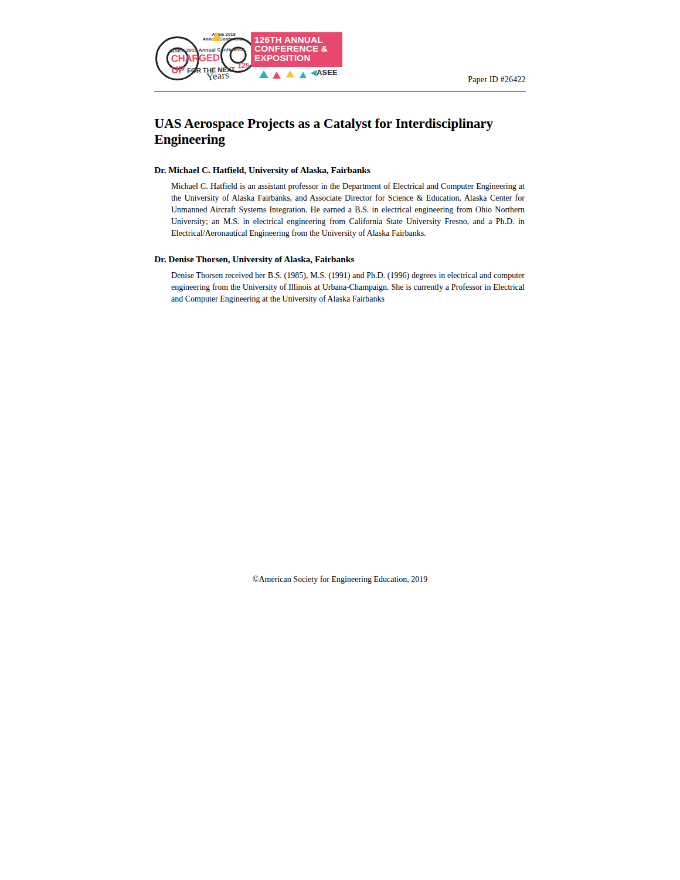ASEE 2019
Annual Conference
126TH ANNUAL
CONFERENCE &
EXPOSITION
ASEE 2019 Annual Conference CHARGED
UP FOR THE NEXT 125
Years
◀ASEE
Paper ID #26422
UAS Aerospace Projects as a Catalyst for Interdisciplinary Engineering
Dr. Michael C. Hatfield, University of Alaska, Fairbanks
Michael C. Hatfield is an assistant professor in the Department of Electrical and Computer Engineering at the University of Alaska Fairbanks, and Associate Director for Science & Education, Alaska Center for Unmanned Aircraft Systems Integration. He earned a B.S. in electrical engineering from Ohio Northern University; an M.S. in electrical engineering from California State University Fresno, and a Ph.D. in Electrical/Aeronautical Engineering from the University of Alaska Fairbanks.
Dr. Denise Thorsen, University of Alaska, Fairbanks
Denise Thorsen received her B.S. (1985), M.S. (1991) and Ph.D. (1996) degrees in electrical and computer engineering from the University of Illinois at Urbana-Champaign. She is currently a Professor in Electrical and Computer Engineering at the University of Alaska Fairbanks
©American Society for Engineering Education, 2019